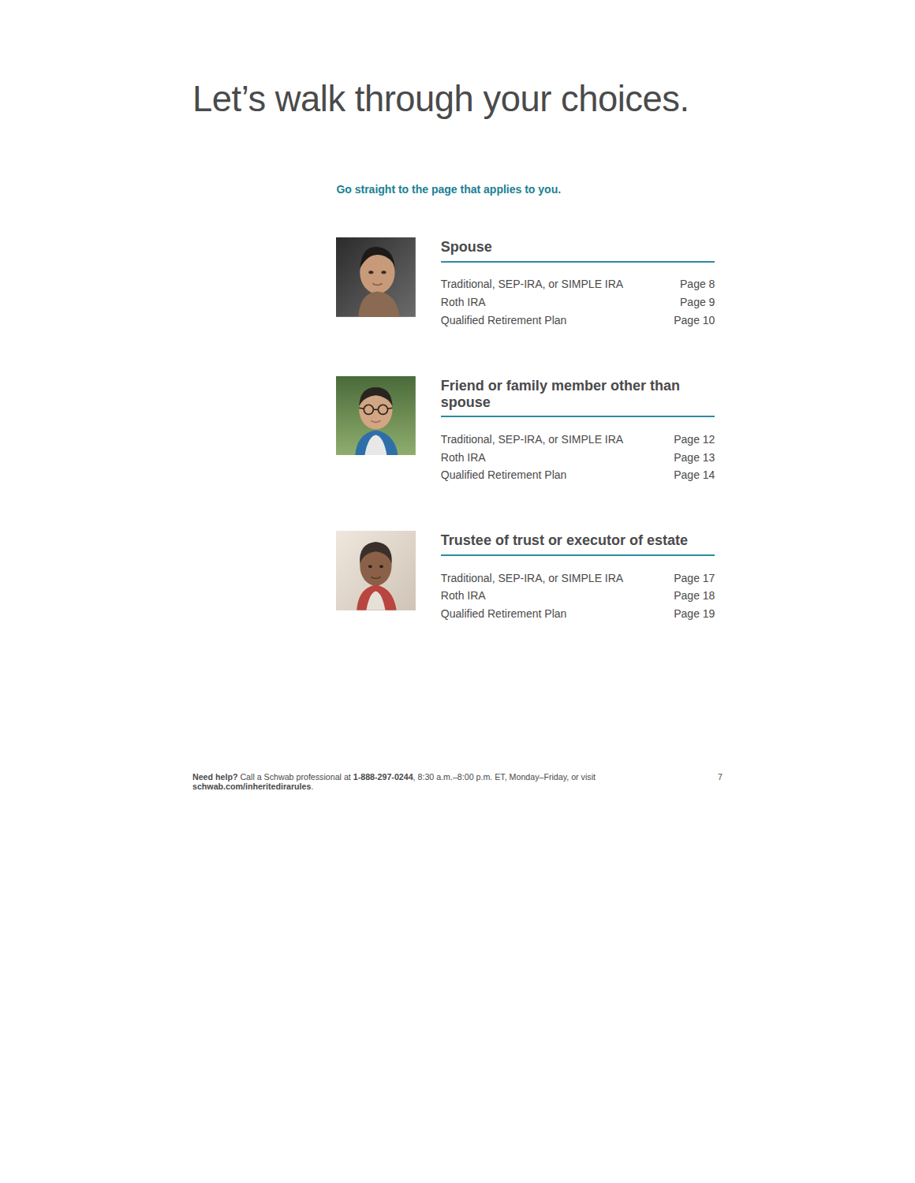Let’s walk through your choices.
Go straight to the page that applies to you.
Spouse
| Traditional, SEP-IRA, or SIMPLE IRA | Page 8 |
| Roth IRA | Page 9 |
| Qualified Retirement Plan | Page 10 |
Friend or family member other than spouse
| Traditional, SEP-IRA, or SIMPLE IRA | Page 12 |
| Roth IRA | Page 13 |
| Qualified Retirement Plan | Page 14 |
Trustee of trust or executor of estate
| Traditional, SEP-IRA, or SIMPLE IRA | Page 17 |
| Roth IRA | Page 18 |
| Qualified Retirement Plan | Page 19 |
Need help? Call a Schwab professional at 1-888-297-0244, 8:30 a.m.–8:00 p.m. ET, Monday–Friday, or visit schwab.com/inheritedirarules.
7